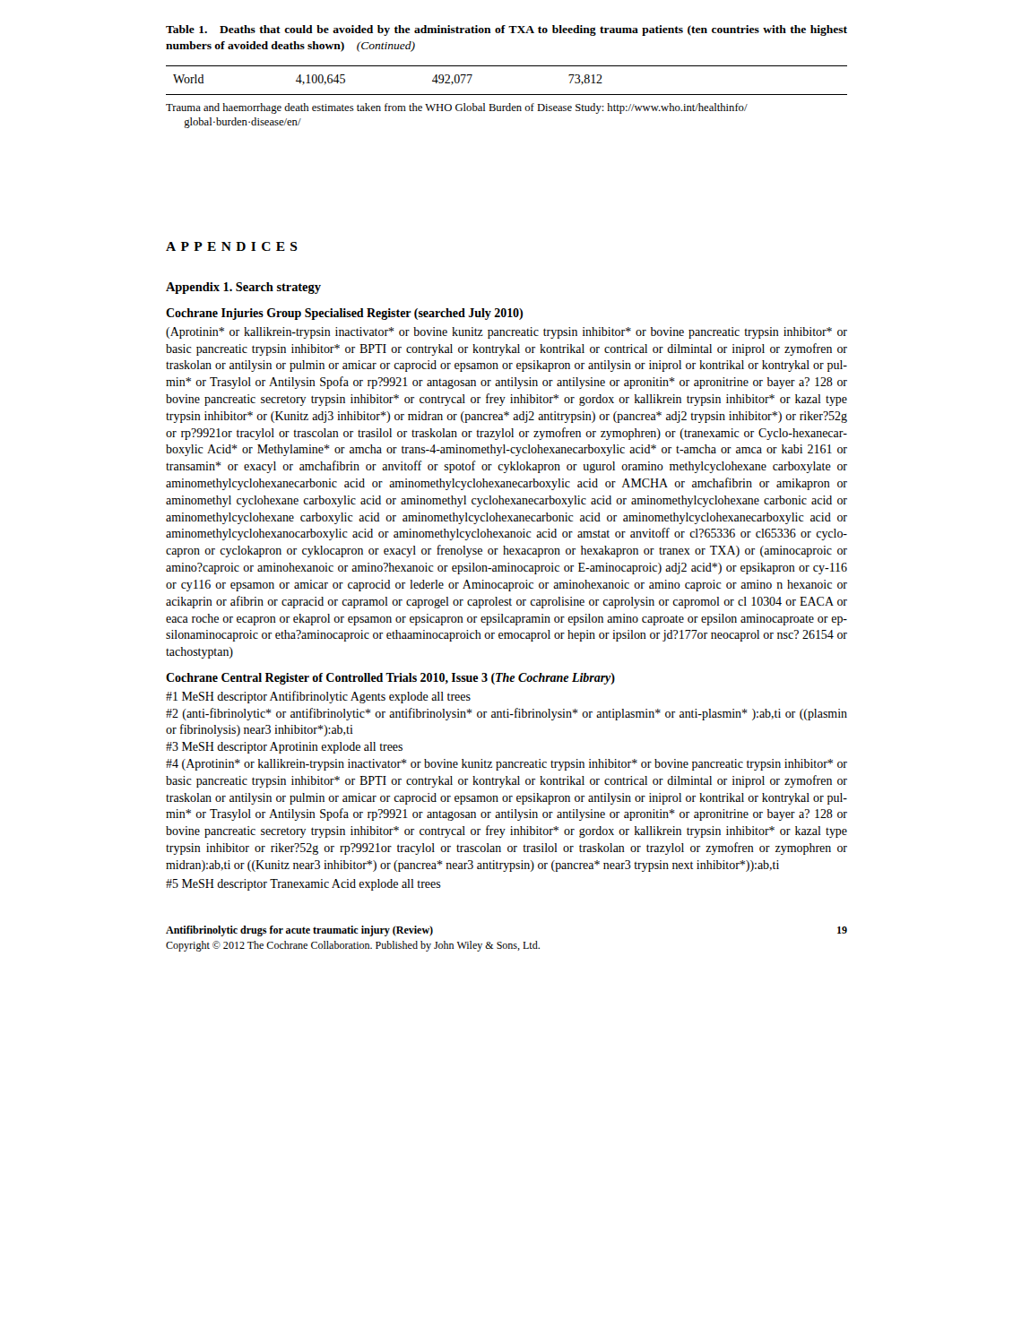Table 1. Deaths that could be avoided by the administration of TXA to bleeding trauma patients (ten countries with the highest numbers of avoided deaths shown) (Continued)
| World | 4,100,645 | 492,077 | 73,812 |
Trauma and haemorrhage death estimates taken from the WHO Global Burden of Disease Study: http://www.who.int/healthinfo/global·burden·disease/en/
APPENDICES
Appendix 1. Search strategy
Cochrane Injuries Group Specialised Register (searched July 2010)
(Aprotinin* or kallikrein-trypsin inactivator* or bovine kunitz pancreatic trypsin inhibitor* or bovine pancreatic trypsin inhibitor* or basic pancreatic trypsin inhibitor* or BPTI or contrykal or kontrykal or kontrikal or contrical or dilmintal or iniprol or zymofren or traskolan or antilysin or pulmin or amicar or caprocid or epsamon or epsikapron or antilysin or iniprol or kontrikal or kontrykal or pulmin* or Trasylol or Antilysin Spofa or rp?9921 or antagosan or antilysin or antilysine or apronitin* or apronitrine or bayer a? 128 or bovine pancreatic secretory trypsin inhibitor* or contrycal or frey inhibitor* or gordox or kallikrein trypsin inhibitor* or kazal type trypsin inhibitor* or (Kunitz adj3 inhibitor*) or midran or (pancrea* adj2 antitrypsin) or (pancrea* adj2 trypsin inhibitor*) or riker?52g or rp?9921or tracylol or trascolan or trasilol or traskolan or trazylol or zymofren or zymophren) or (tranexamic or Cyclo-hexanecarboxylic Acid* or Methylamine* or amcha or trans-4-aminomethyl-cyclohexanecarboxylic acid* or t-amcha or amca or kabi 2161 or transamin* or exacyl or amchafibrin or anvitoff or spotof or cyklokapron or ugurol oramino methylcyclohexane carboxylate or aminomethylcyclohexanecarbonic acid or aminomethylcyclohexanecarboxylic acid or AMCHA or amchafibrin or amikapron or aminomethyl cyclohexane carboxylic acid or aminomethyl cyclohexanecarboxylic acid or aminomethylcyclohexane carbonic acid or aminomethylcyclohexane carboxylic acid or aminomethylcyclohexanecarbonic acid or aminomethylcyclohexanecarboxylic acid or aminomethylcyclohexanocarboxylic acid or aminomethylcyclohexanoic acid or amstat or anvitoff or cl?65336 or cl65336 or cyclocapron or cyclokapron or cyklocapron or exacyl or frenolyse or hexacapron or hexakapron or tranex or TXA) or (aminocaproic or amino?caproic or aminohexanoic or amino?hexanoic or epsilon-aminocaproic or E-aminocaproic) adj2 acid*) or epsikapron or cy-116 or cy116 or epsamon or amicar or caprocid or lederle or Aminocaproic or aminohexanoic or amino caproic or amino n hexanoic or acikaprin or afibrin or capracid or capramol or caprogel or caprolest or caprolisine or caprolysin or capromol or cl 10304 or EACA or eaca roche or ecapron or ekaprol or epsamon or epsicapron or epsilcapramin or epsilon amino caproate or epsilon aminocaproate or epsilonaminocaproic or etha?aminocaproic or ethaaminocaproich or emocaprol or hepin or ipsilon or jd?177or neocaprol or nsc? 26154 or tachostyptan)
Cochrane Central Register of Controlled Trials 2010, Issue 3 (The Cochrane Library)
#1 MeSH descriptor Antifibrinolytic Agents explode all trees
#2 (anti-fibrinolytic* or antifibrinolytic* or antifibrinolysin* or anti-fibrinolysin* or antiplasmin* or anti-plasmin* ):ab,ti or ((plasmin or fibrinolysis) near3 inhibitor*):ab,ti
#3 MeSH descriptor Aprotinin explode all trees
#4 (Aprotinin* or kallikrein-trypsin inactivator* or bovine kunitz pancreatic trypsin inhibitor* or bovine pancreatic trypsin inhibitor* or basic pancreatic trypsin inhibitor* or BPTI or contrykal or kontrykal or kontrikal or contrical or dilmintal or iniprol or zymofren or traskolan or antilysin or pulmin or amicar or caprocid or epsamon or epsikapron or antilysin or iniprol or kontrikal or kontrykal or pulmin* or Trasylol or Antilysin Spofa or rp?9921 or antagosan or antilysin or antilysine or apronitin* or apronitrine or bayer a? 128 or bovine pancreatic secretory trypsin inhibitor* or contrycal or frey inhibitor* or gordox or kallikrein trypsin inhibitor* or kazal type trypsin inhibitor or riker?52g or rp?9921or tracylol or trascolan or trasilol or traskolan or trazylol or zymofren or zymophren or midran):ab,ti or ((Kunitz near3 inhibitor*) or (pancrea* near3 antitrypsin) or (pancrea* near3 trypsin next inhibitor*)):ab,ti
#5 MeSH descriptor Tranexamic Acid explode all trees
Antifibrinolytic drugs for acute traumatic injury (Review) 19
Copyright © 2012 The Cochrane Collaboration. Published by John Wiley & Sons, Ltd.